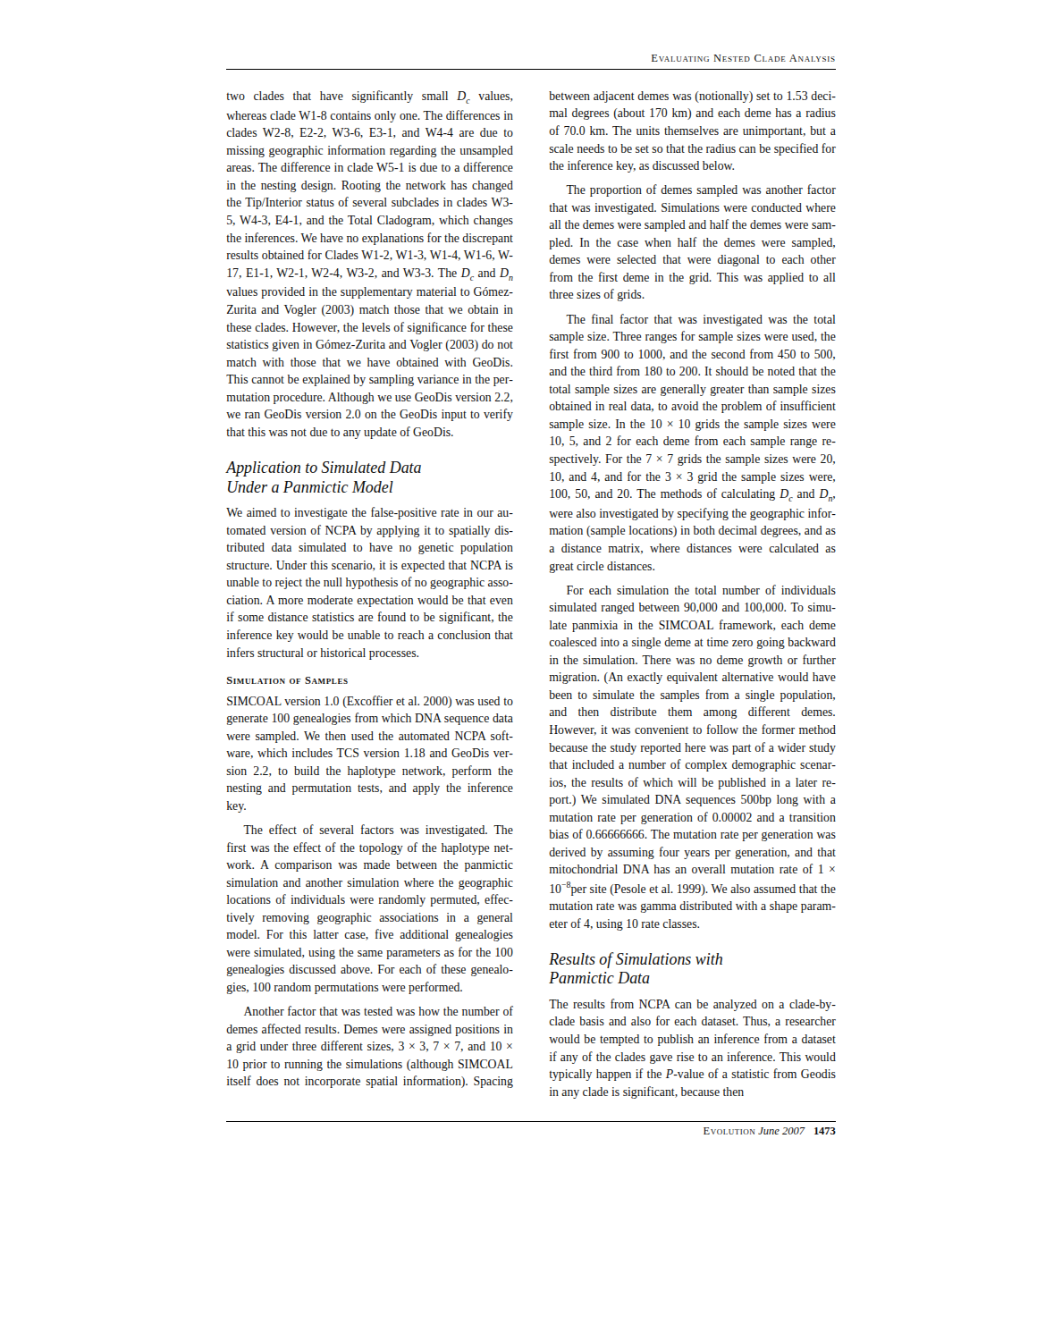Evaluating Nested Clade Analysis
two clades that have significantly small Dc values, whereas clade W1-8 contains only one. The differences in clades W2-8, E2-2, W3-6, E3-1, and W4-4 are due to missing geographic information regarding the unsampled areas. The difference in clade W5-1 is due to a difference in the nesting design. Rooting the network has changed the Tip/Interior status of several subclades in clades W3-5, W4-3, E4-1, and the Total Cladogram, which changes the inferences. We have no explanations for the discrepant results obtained for Clades W1-2, W1-3, W1-4, W1-6, W-17, E1-1, W2-1, W2-4, W3-2, and W3-3. The Dc and Dn values provided in the supplementary material to Gómez-Zurita and Vogler (2003) match those that we obtain in these clades. However, the levels of significance for these statistics given in Gómez-Zurita and Vogler (2003) do not match with those that we have obtained with GeoDis. This cannot be explained by sampling variance in the permutation procedure. Although we use GeoDis version 2.2, we ran GeoDis version 2.0 on the GeoDis input to verify that this was not due to any update of GeoDis.
Application to Simulated Data
Under a Panmictic Model
We aimed to investigate the false-positive rate in our automated version of NCPA by applying it to spatially distributed data simulated to have no genetic population structure. Under this scenario, it is expected that NCPA is unable to reject the null hypothesis of no geographic association. A more moderate expectation would be that even if some distance statistics are found to be significant, the inference key would be unable to reach a conclusion that infers structural or historical processes.
Simulation of Samples
SIMCOAL version 1.0 (Excoffier et al. 2000) was used to generate 100 genealogies from which DNA sequence data were sampled. We then used the automated NCPA software, which includes TCS version 1.18 and GeoDis version 2.2, to build the haplotype network, perform the nesting and permutation tests, and apply the inference key.
The effect of several factors was investigated. The first was the effect of the topology of the haplotype network. A comparison was made between the panmictic simulation and another simulation where the geographic locations of individuals were randomly permuted, effectively removing geographic associations in a general model. For this latter case, five additional genealogies were simulated, using the same parameters as for the 100 genealogies discussed above. For each of these genealogies, 100 random permutations were performed.
Another factor that was tested was how the number of demes affected results. Demes were assigned positions in a grid under three different sizes, 3 × 3, 7 × 7, and 10 × 10 prior to running the simulations (although SIMCOAL itself does not incorporate spatial information). Spacing between adjacent demes was (notionally) set to 1.53 decimal degrees (about 170 km) and each deme has a radius of 70.0 km. The units themselves are unimportant, but a scale needs to be set so that the radius can be specified for the inference key, as discussed below.
The proportion of demes sampled was another factor that was investigated. Simulations were conducted where all the demes were sampled and half the demes were sampled. In the case when half the demes were sampled, demes were selected that were diagonal to each other from the first deme in the grid. This was applied to all three sizes of grids.
The final factor that was investigated was the total sample size. Three ranges for sample sizes were used, the first from 900 to 1000, and the second from 450 to 500, and the third from 180 to 200. It should be noted that the total sample sizes are generally greater than sample sizes obtained in real data, to avoid the problem of insufficient sample size. In the 10 × 10 grids the sample sizes were 10, 5, and 2 for each deme from each sample range respectively. For the 7 × 7 grids the sample sizes were 20, 10, and 4, and for the 3 × 3 grid the sample sizes were, 100, 50, and 20. The methods of calculating Dc and Dn, were also investigated by specifying the geographic information (sample locations) in both decimal degrees, and as a distance matrix, where distances were calculated as great circle distances.
For each simulation the total number of individuals simulated ranged between 90,000 and 100,000. To simulate panmixia in the SIMCOAL framework, each deme coalesced into a single deme at time zero going backward in the simulation. There was no deme growth or further migration. (An exactly equivalent alternative would have been to simulate the samples from a single population, and then distribute them among different demes. However, it was convenient to follow the former method because the study reported here was part of a wider study that included a number of complex demographic scenarios, the results of which will be published in a later report.) We simulated DNA sequences 500bp long with a mutation rate per generation of 0.00002 and a transition bias of 0.66666666. The mutation rate per generation was derived by assuming four years per generation, and that mitochondrial DNA has an overall mutation rate of 1 × 10−8per site (Pesole et al. 1999). We also assumed that the mutation rate was gamma distributed with a shape parameter of 4, using 10 rate classes.
Results of Simulations with
Panmictic Data
The results from NCPA can be analyzed on a clade-by-clade basis and also for each dataset. Thus, a researcher would be tempted to publish an inference from a dataset if any of the clades gave rise to an inference. This would typically happen if the P-value of a statistic from Geodis in any clade is significant, because then
Evolution June 20071473